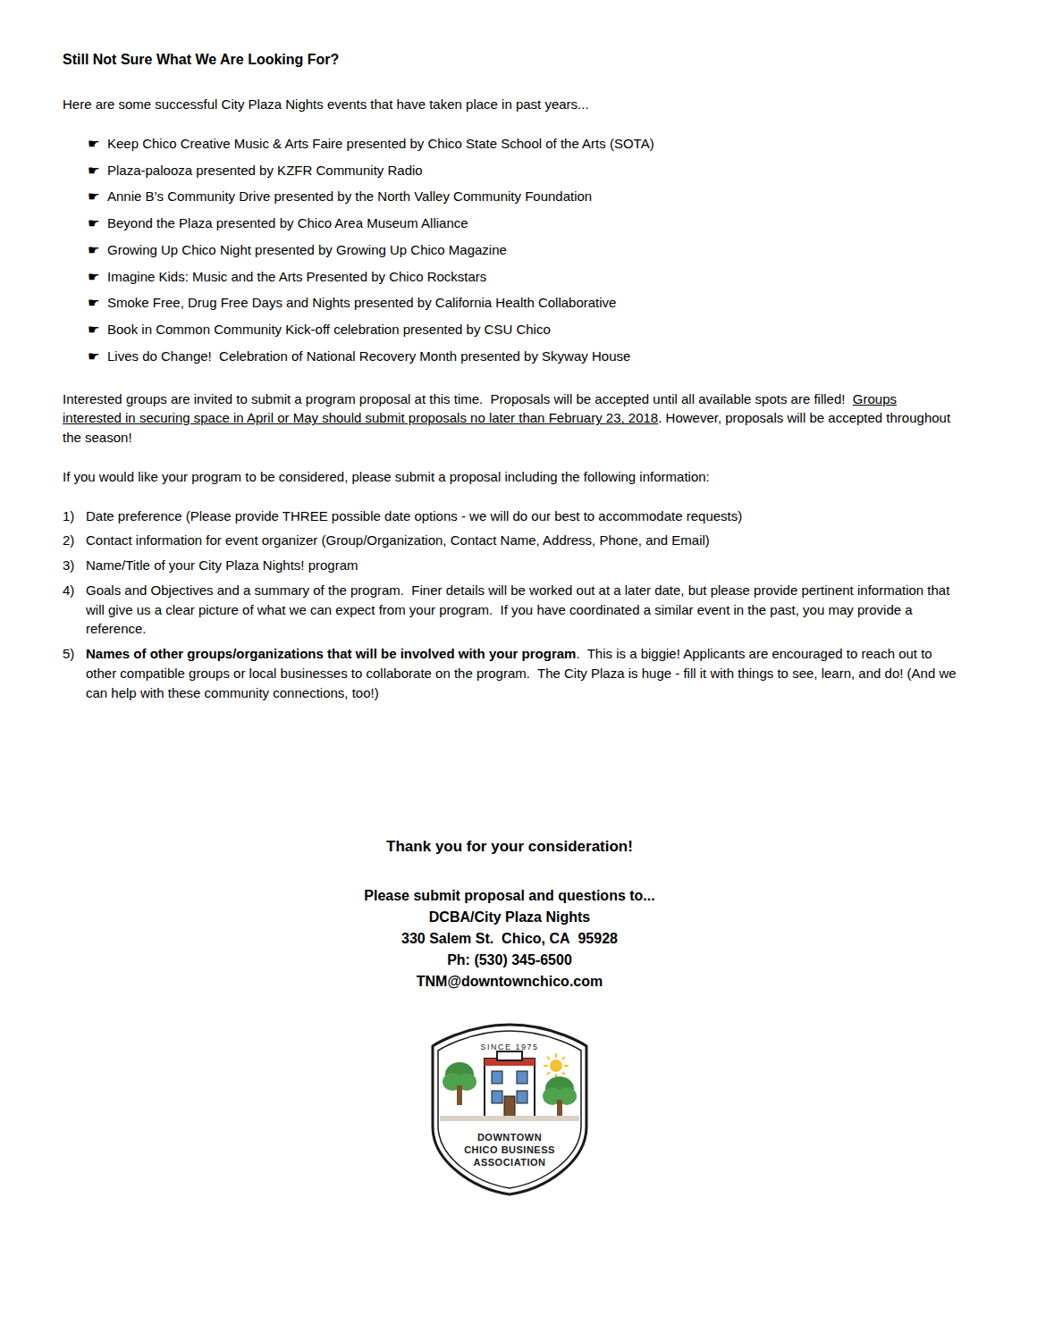Still Not Sure What We Are Looking For?
Here are some successful City Plaza Nights events that have taken place in past years...
Keep Chico Creative Music & Arts Faire presented by Chico State School of the Arts (SOTA)
Plaza-palooza presented by KZFR Community Radio
Annie B’s Community Drive presented by the North Valley Community Foundation
Beyond the Plaza presented by Chico Area Museum Alliance
Growing Up Chico Night presented by Growing Up Chico Magazine
Imagine Kids: Music and the Arts Presented by Chico Rockstars
Smoke Free, Drug Free Days and Nights presented by California Health Collaborative
Book in Common Community Kick-off celebration presented by CSU Chico
Lives do Change! Celebration of National Recovery Month presented by Skyway House
Interested groups are invited to submit a program proposal at this time. Proposals will be accepted until all available spots are filled! Groups interested in securing space in April or May should submit proposals no later than February 23, 2018. However, proposals will be accepted throughout the season!
If you would like your program to be considered, please submit a proposal including the following information:
1) Date preference (Please provide THREE possible date options - we will do our best to accommodate requests)
2) Contact information for event organizer (Group/Organization, Contact Name, Address, Phone, and Email)
3) Name/Title of your City Plaza Nights! program
4) Goals and Objectives and a summary of the program. Finer details will be worked out at a later date, but please provide pertinent information that will give us a clear picture of what we can expect from your program. If you have coordinated a similar event in the past, you may provide a reference.
5) Names of other groups/organizations that will be involved with your program. This is a biggie! Applicants are encouraged to reach out to other compatible groups or local businesses to collaborate on the program. The City Plaza is huge - fill it with things to see, learn, and do! (And we can help with these community connections, too!)
Thank you for your consideration!
Please submit proposal and questions to...
DCBA/City Plaza Nights
330 Salem St. Chico, CA 95928
Ph: (530) 345-6500
TNM@downtownchico.com
SINCE 1975 DOWNTOWN CHICO BUSINESS ASSOCIATION